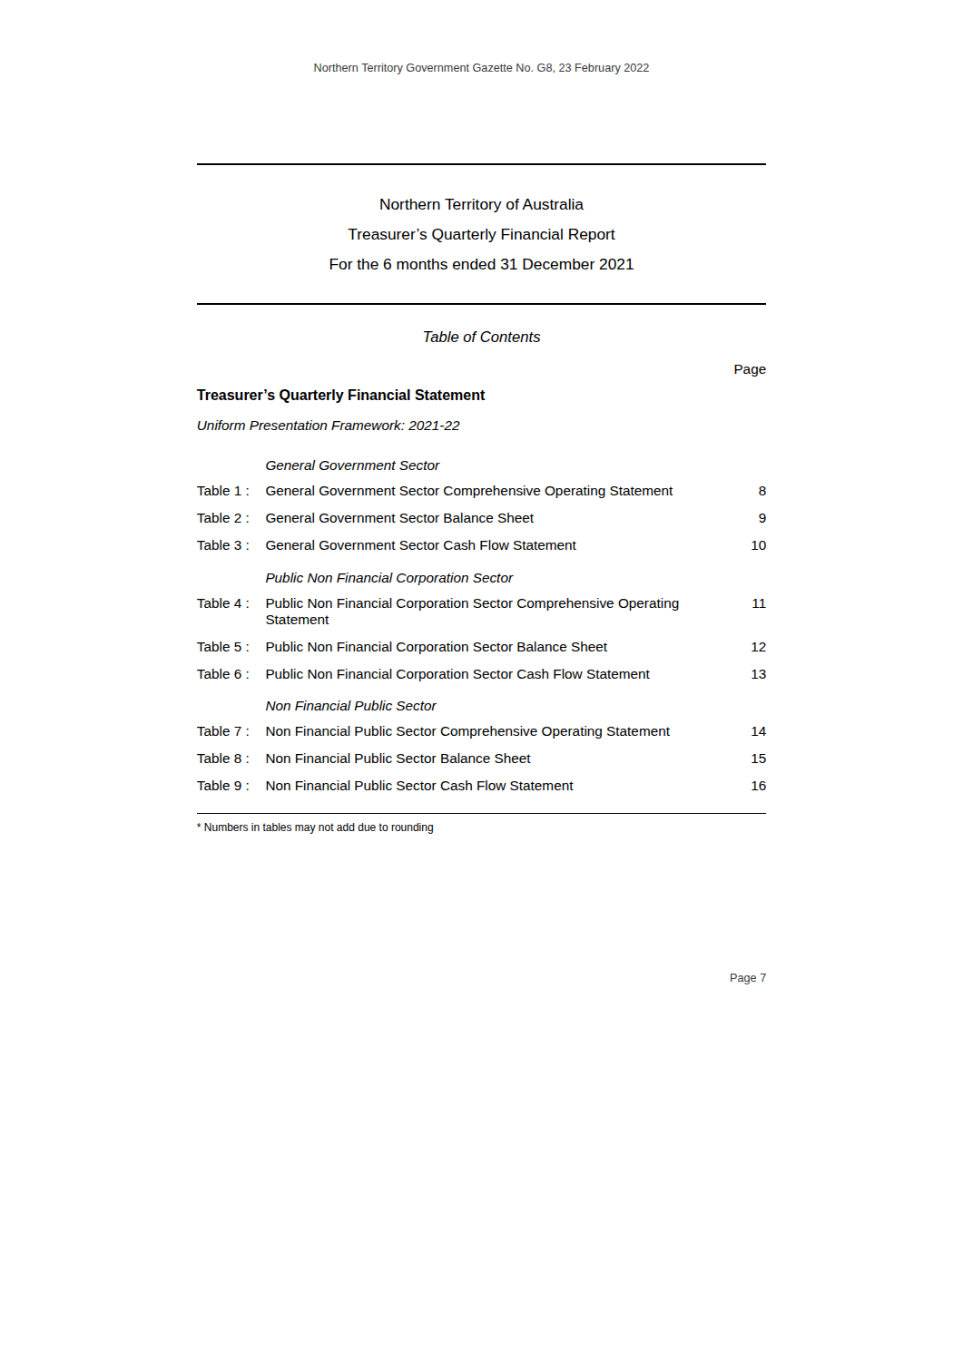Northern Territory Government Gazette No. G8, 23 February 2022
Northern Territory of Australia
Treasurer’s Quarterly Financial Report
For the 6 months ended 31 December 2021
Table of Contents
Page
Treasurer’s Quarterly Financial Statement
Uniform Presentation Framework: 2021-22
| | General Government Sector | |
| Table 1 : | General Government Sector Comprehensive Operating Statement | 8 |
| Table 2 : | General Government Sector Balance Sheet | 9 |
| Table 3 : | General Government Sector Cash Flow Statement | 10 |
| | Public Non Financial Corporation Sector | |
| Table 4 : | Public Non Financial Corporation Sector Comprehensive Operating Statement | 11 |
| Table 5 : | Public Non Financial Corporation Sector Balance Sheet | 12 |
| Table 6 : | Public Non Financial Corporation Sector Cash Flow Statement | 13 |
| | Non Financial Public Sector | |
| Table 7 : | Non Financial Public Sector Comprehensive Operating Statement | 14 |
| Table 8 : | Non Financial Public Sector Balance Sheet | 15 |
| Table 9 : | Non Financial Public Sector Cash Flow Statement | 16 |
* Numbers in tables may not add due to rounding
Page 7